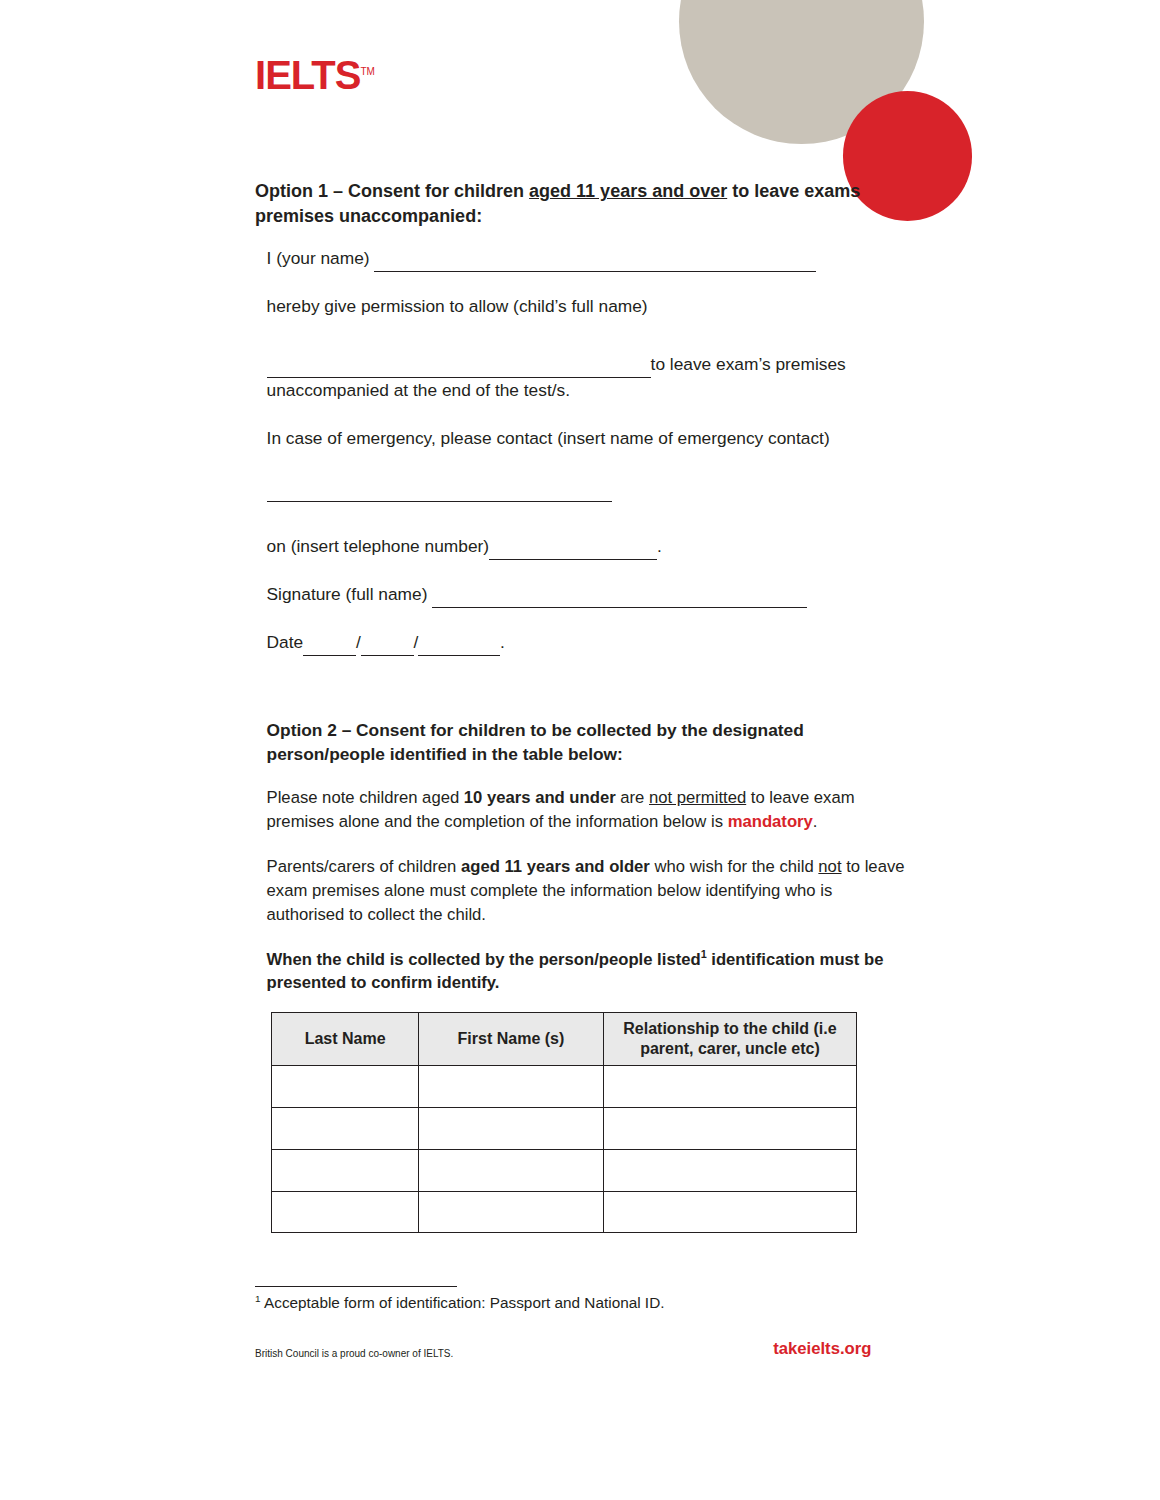IELTSTM
Option 1 – Consent for children aged 11 years and over to leave exams premises unaccompanied:
I (your name)
hereby give permission to allow (child’s full name)
to leave exam’s premises
unaccompanied at the end of the test/s.
In case of emergency, please contact (insert name of emergency contact)
on (insert telephone number) .
Signature (full name)
Date / / .
Option 2 – Consent for children to be collected by the designated person/people identified in the table below:
Please note children aged 10 years and under are not permitted to leave exam premises alone and the completion of the information below is mandatory.
Parents/carers of children aged 11 years and older who wish for the child not to leave exam premises alone must complete the information below identifying who is authorised to collect the child.
When the child is collected by the person/people listed1 identification must be presented to confirm identify.
| Last Name | First Name (s) | Relationship to the child (i.e parent, carer, uncle etc) |
| --- | --- | --- |
1 Acceptable form of identification: Passport and National ID.
British Council is a proud co-owner of IELTS.
takeielts.org